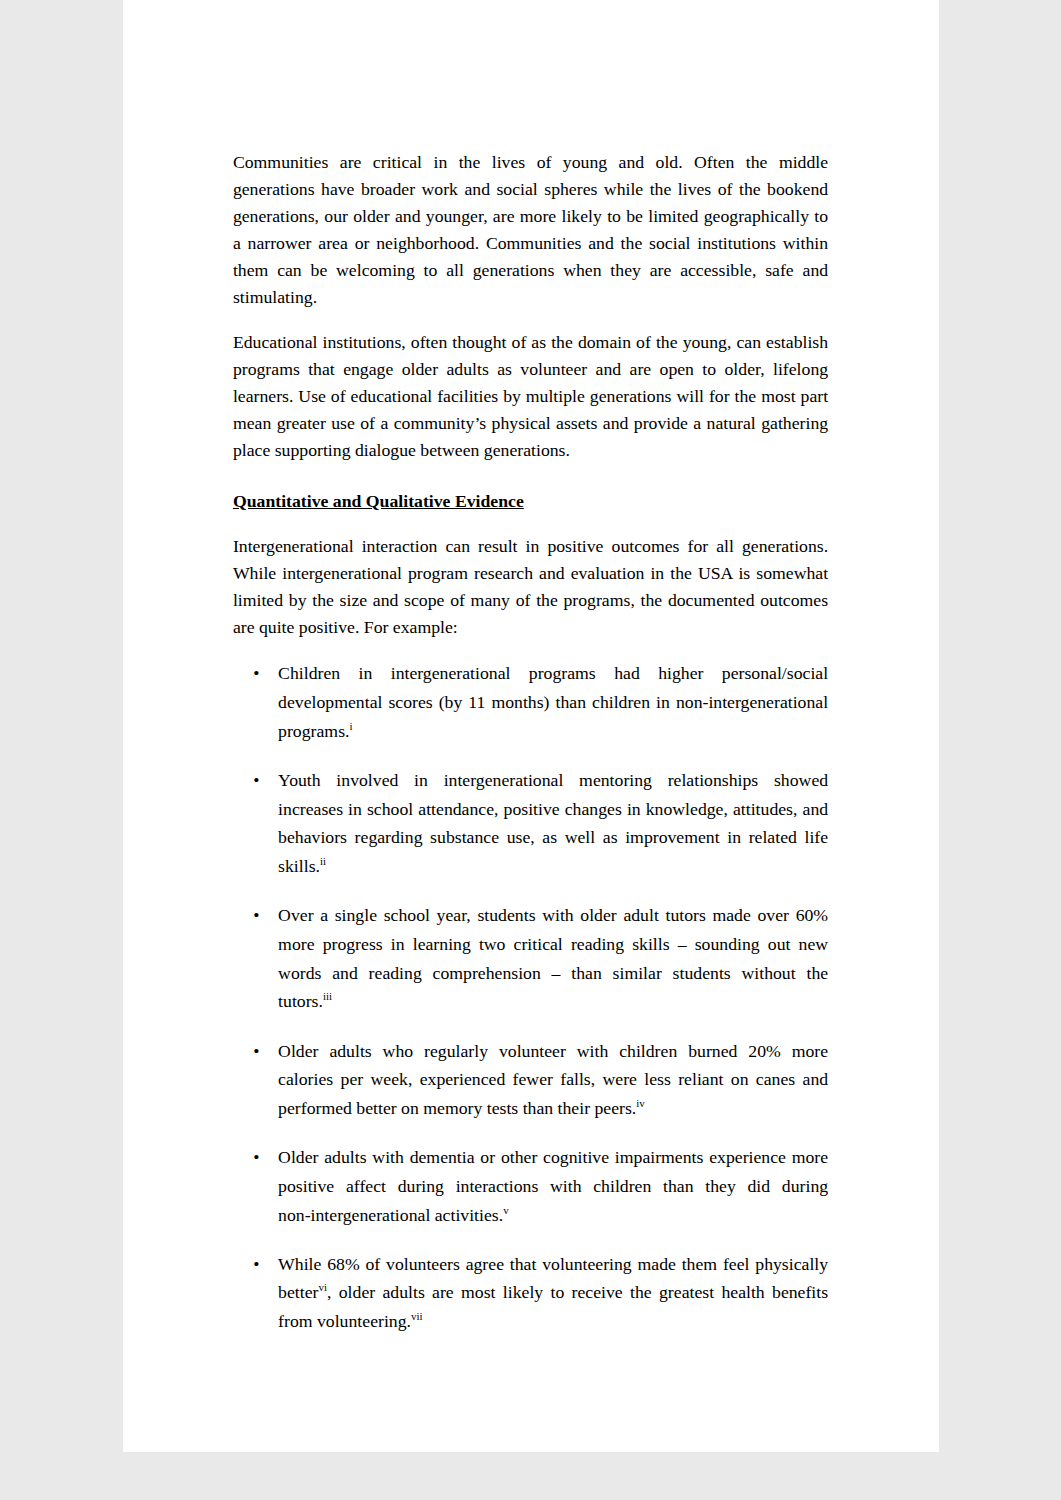Communities are critical in the lives of young and old. Often the middle generations have broader work and social spheres while the lives of the bookend generations, our older and younger, are more likely to be limited geographically to a narrower area or neighborhood. Communities and the social institutions within them can be welcoming to all generations when they are accessible, safe and stimulating.
Educational institutions, often thought of as the domain of the young, can establish programs that engage older adults as volunteer and are open to older, lifelong learners. Use of educational facilities by multiple generations will for the most part mean greater use of a community’s physical assets and provide a natural gathering place supporting dialogue between generations.
Quantitative and Qualitative Evidence
Intergenerational interaction can result in positive outcomes for all generations. While intergenerational program research and evaluation in the USA is somewhat limited by the size and scope of many of the programs, the documented outcomes are quite positive. For example:
Children in intergenerational programs had higher personal/social developmental scores (by 11 months) than children in non‑intergenerational programs.i
Youth involved in intergenerational mentoring relationships showed increases in school attendance, positive changes in knowledge, attitudes, and behaviors regarding substance use, as well as improvement in related life skills.ii
Over a single school year, students with older adult tutors made over 60% more progress in learning two critical reading skills – sounding out new words and reading comprehension – than similar students without the tutors.iii
Older adults who regularly volunteer with children burned 20% more calories per week, experienced fewer falls, were less reliant on canes and performed better on memory tests than their peers.iv
Older adults with dementia or other cognitive impairments experience more positive affect during interactions with children than they did during non‑intergenerational activities.v
While 68% of volunteers agree that volunteering made them feel physically bettervi, older adults are most likely to receive the greatest health benefits from volunteering.vii